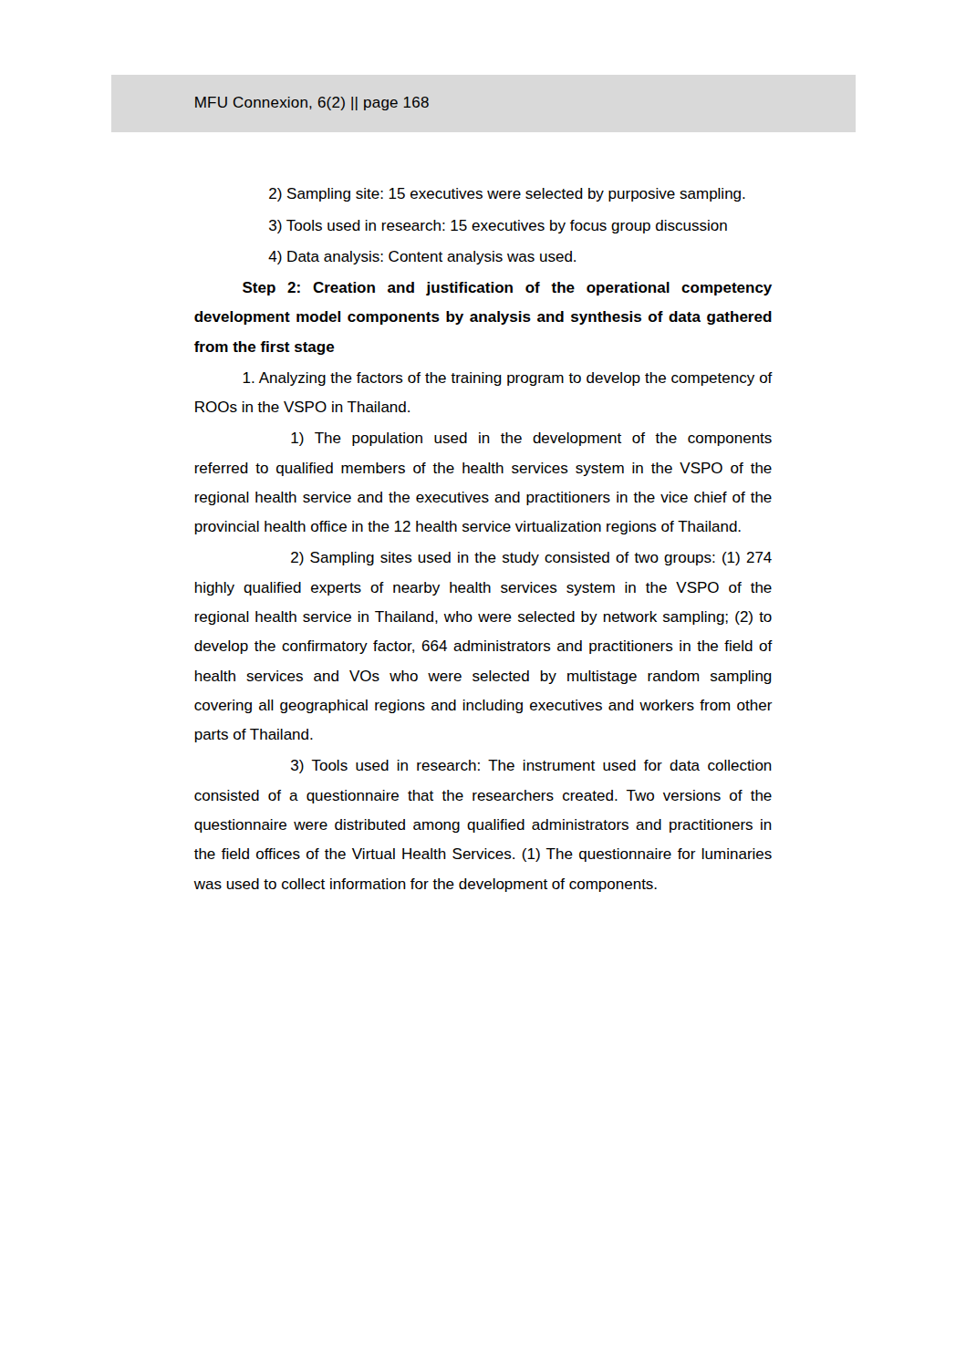MFU Connexion, 6(2) || page 168
2) Sampling site: 15 executives were selected by purposive sampling.
3) Tools used in research: 15 executives by focus group discussion
4) Data analysis: Content analysis was used.
Step 2: Creation and justification of the operational competency development model components by analysis and synthesis of data gathered from the first stage
1. Analyzing the factors of the training program to develop the competency of ROOs in the VSPO in Thailand.
1) The population used in the development of the components referred to qualified members of the health services system in the VSPO of the regional health service and the executives and practitioners in the vice chief of the provincial health office in the 12 health service virtualization regions of Thailand.
2) Sampling sites used in the study consisted of two groups: (1) 274 highly qualified experts of nearby health services system in the VSPO of the regional health service in Thailand, who were selected by network sampling; (2) to develop the confirmatory factor, 664 administrators and practitioners in the field of health services and VOs who were selected by multistage random sampling covering all geographical regions and including executives and workers from other parts of Thailand.
3) Tools used in research: The instrument used for data collection consisted of a questionnaire that the researchers created. Two versions of the questionnaire were distributed among qualified administrators and practitioners in the field offices of the Virtual Health Services. (1) The questionnaire for luminaries was used to collect information for the development of components.